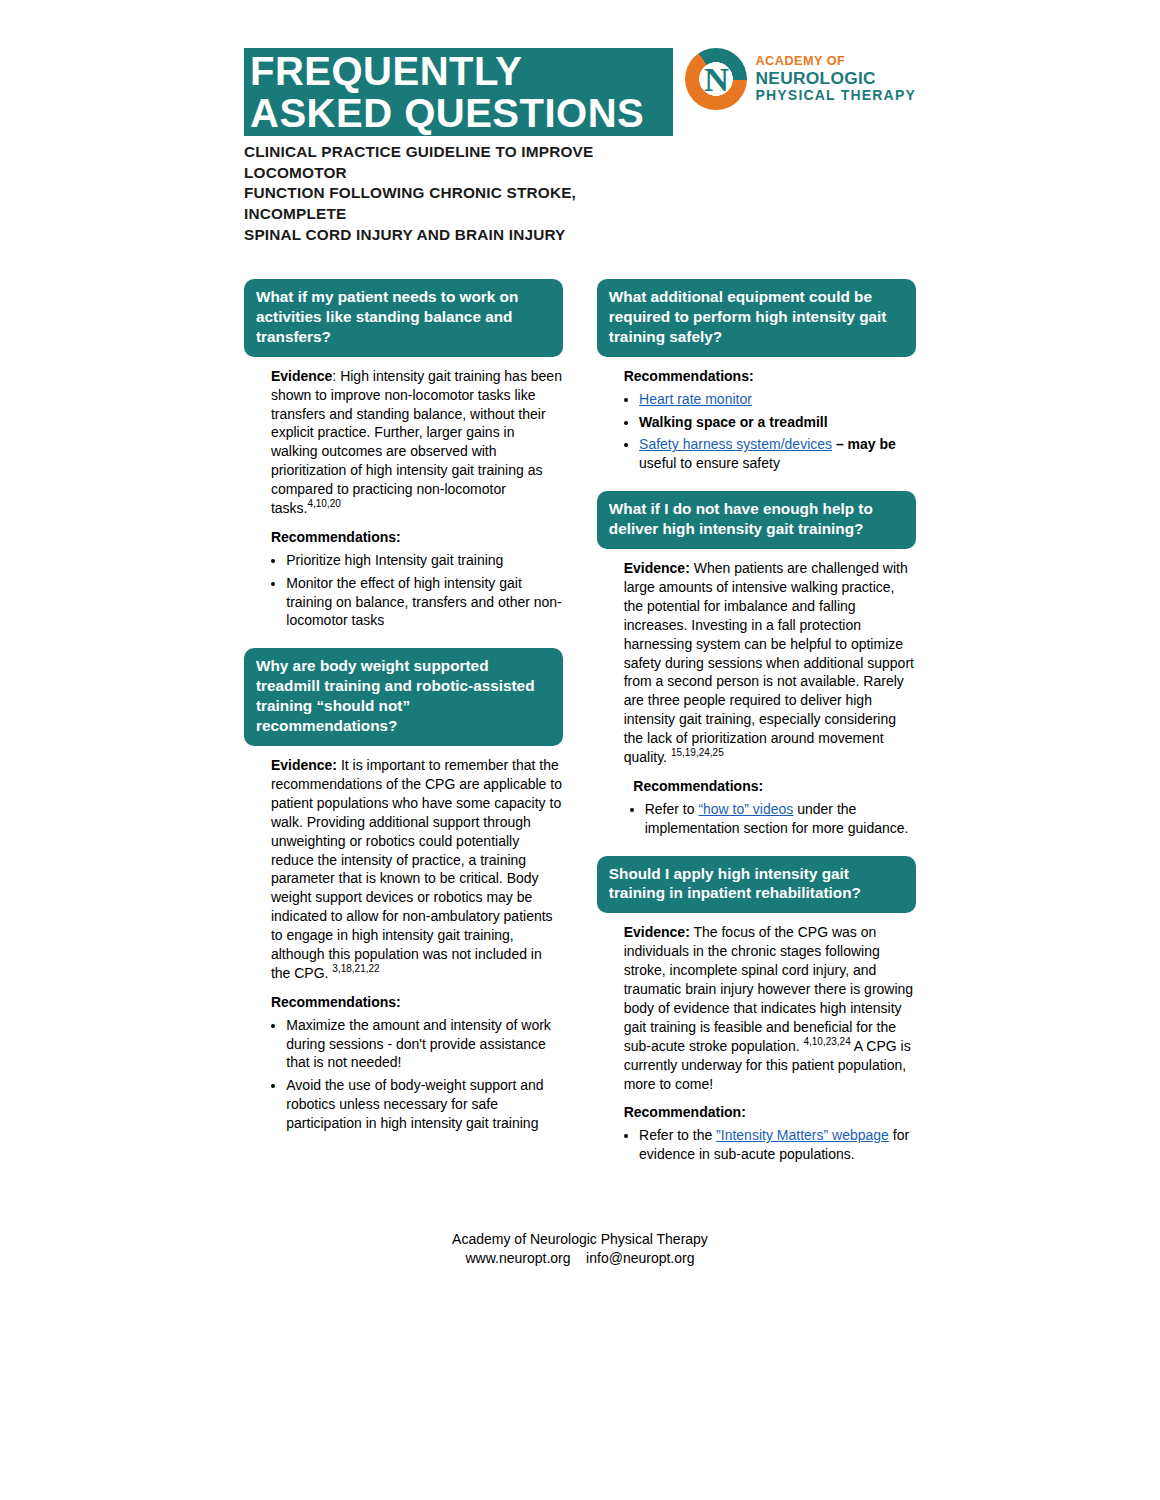FREQUENTLY ASKED QUESTIONS
Clinical Practice Guideline to Improve Locomotor
Function Following Chronic Stroke, Incomplete
Spinal Cord Injury and Brain Injury
ACADEMY OF
NEUROLOGIC
PHYSICAL THERAPY
What if my patient needs to work on activities like standing balance and transfers?
Evidence: High intensity gait training has been shown to improve non-locomotor tasks like transfers and standing balance, without their explicit practice. Further, larger gains in walking outcomes are observed with prioritization of high intensity gait training as compared to practicing non-locomotor tasks.4,10,20
Recommendations:
Prioritize high Intensity gait training
Monitor the effect of high intensity gait training on balance, transfers and other non-locomotor tasks
Why are body weight supported treadmill training and robotic-assisted training “should not” recommendations?
Evidence: It is important to remember that the recommendations of the CPG are applicable to patient populations who have some capacity to walk. Providing additional support through unweighting or robotics could potentially reduce the intensity of practice, a training parameter that is known to be critical. Body weight support devices or robotics may be indicated to allow for non-ambulatory patients to engage in high intensity gait training, although this population was not included in the CPG. 3,18,21,22
Recommendations:
Maximize the amount and intensity of work during sessions - don't provide assistance that is not needed!
Avoid the use of body-weight support and robotics unless necessary for safe participation in high intensity gait training
What additional equipment could be required to perform high intensity gait training safely?
Recommendations:
Heart rate monitor
Walking space or a treadmill
Safety harness system/devices – may be useful to ensure safety
What if I do not have enough help to deliver high intensity gait training?
Evidence: When patients are challenged with large amounts of intensive walking practice, the potential for imbalance and falling increases. Investing in a fall protection harnessing system can be helpful to optimize safety during sessions when additional support from a second person is not available. Rarely are three people required to deliver high intensity gait training, especially considering the lack of prioritization around movement quality. 15,19,24,25
Recommendations:
Refer to “how to” videos under the implementation section for more guidance.
Should I apply high intensity gait training in inpatient rehabilitation?
Evidence: The focus of the CPG was on individuals in the chronic stages following stroke, incomplete spinal cord injury, and traumatic brain injury however there is growing body of evidence that indicates high intensity gait training is feasible and beneficial for the sub-acute stroke population. 4,10,23,24 A CPG is currently underway for this patient population, more to come!
Recommendation:
Refer to the ”Intensity Matters” webpage for evidence in sub-acute populations.
Academy of Neurologic Physical Therapy
www.neuropt.org info@neuropt.org